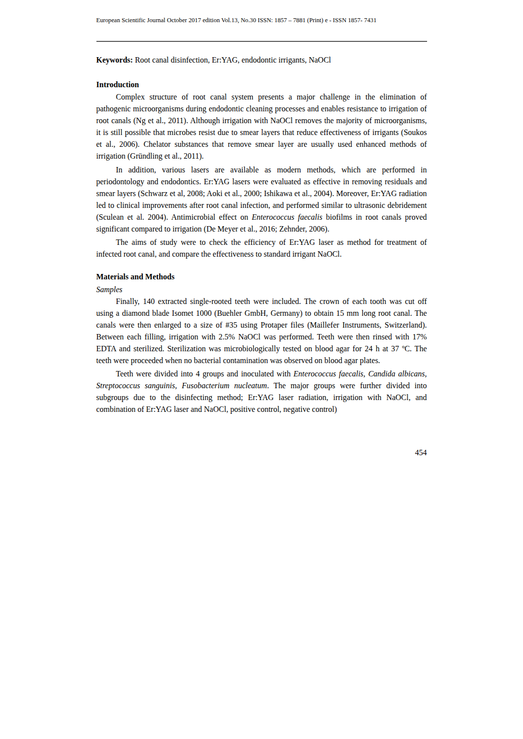European Scientific Journal October 2017 edition Vol.13, No.30 ISSN: 1857 – 7881 (Print) e - ISSN 1857- 7431
Keywords: Root canal disinfection, Er:YAG, endodontic irrigants, NaOCl
Introduction
Complex structure of root canal system presents a major challenge in the elimination of pathogenic microorganisms during endodontic cleaning processes and enables resistance to irrigation of root canals (Ng et al., 2011). Although irrigation with NaOCl removes the majority of microorganisms, it is still possible that microbes resist due to smear layers that reduce effectiveness of irrigants (Soukos et al., 2006). Chelator substances that remove smear layer are usually used enhanced methods of irrigation (Gründling et al., 2011).
In addition, various lasers are available as modern methods, which are performed in periodontology and endodontics. Er:YAG lasers were evaluated as effective in removing residuals and smear layers (Schwarz et al, 2008; Aoki et al., 2000; Ishikawa et al., 2004). Moreover, Er:YAG radiation led to clinical improvements after root canal infection, and performed similar to ultrasonic debridement (Sculean et al. 2004). Antimicrobial effect on Enterococcus faecalis biofilms in root canals proved significant compared to irrigation (De Meyer et al., 2016; Zehnder, 2006).
The aims of study were to check the efficiency of Er:YAG laser as method for treatment of infected root canal, and compare the effectiveness to standard irrigant NaOCl.
Materials and Methods
Samples
Finally, 140 extracted single-rooted teeth were included. The crown of each tooth was cut off using a diamond blade Isomet 1000 (Buehler GmbH, Germany) to obtain 15 mm long root canal. The canals were then enlarged to a size of #35 using Protaper files (Maillefer Instruments, Switzerland). Between each filling, irrigation with 2.5% NaOCl was performed. Teeth were then rinsed with 17% EDTA and sterilized. Sterilization was microbiologically tested on blood agar for 24 h at 37 ºC. The teeth were proceeded when no bacterial contamination was observed on blood agar plates.
Teeth were divided into 4 groups and inoculated with Enterococcus faecalis, Candida albicans, Streptococcus sanguinis, Fusobacterium nucleatum. The major groups were further divided into subgroups due to the disinfecting method; Er:YAG laser radiation, irrigation with NaOCl, and combination of Er:YAG laser and NaOCl, positive control, negative control)
454